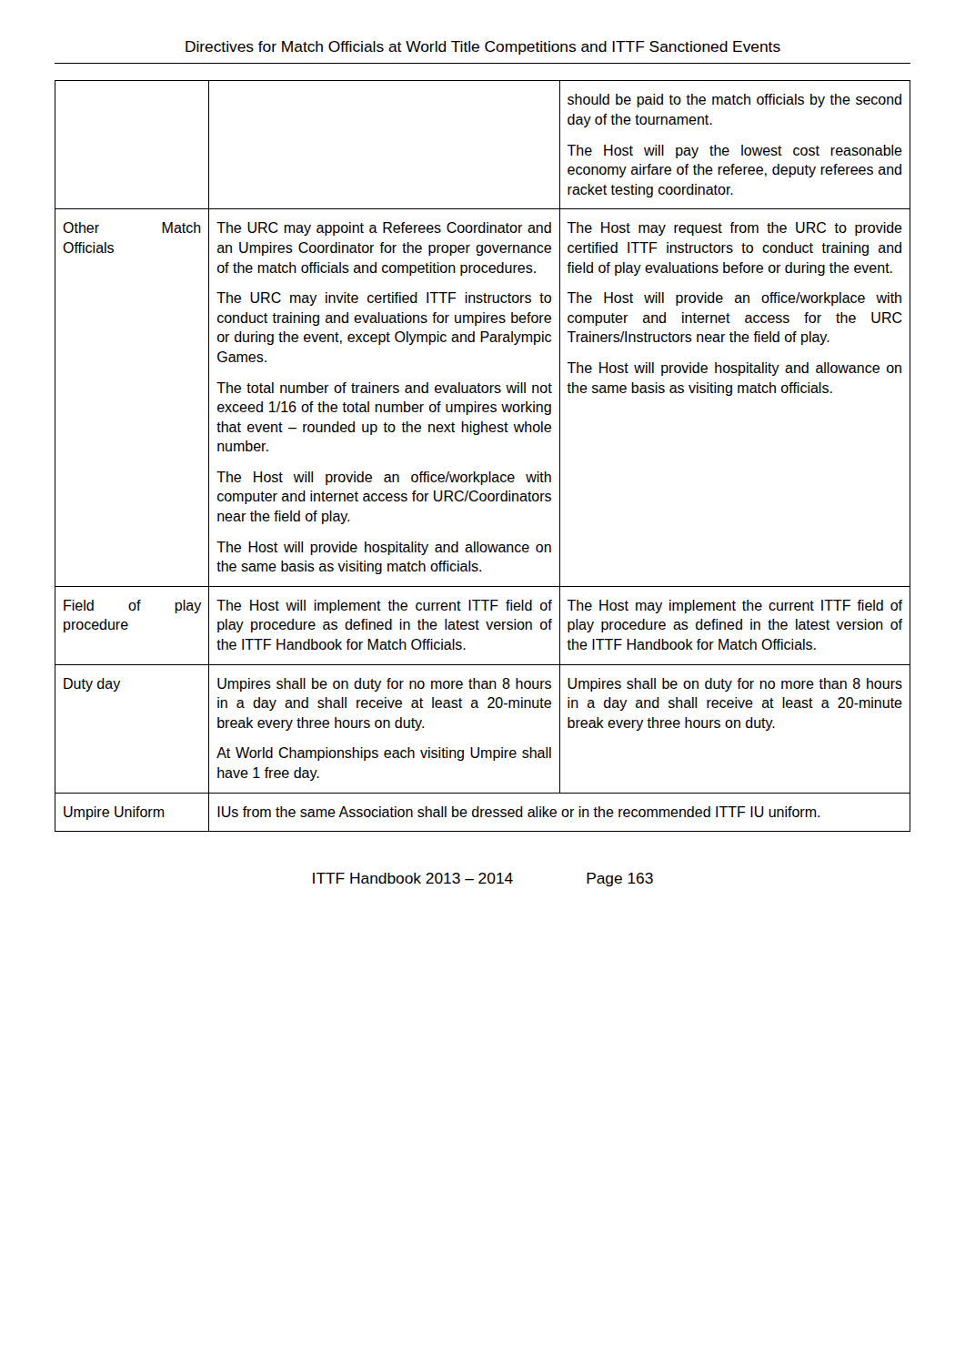Directives for Match Officials at World Title Competitions and ITTF Sanctioned Events
| | | should be paid to the match officials by the second day of the tournament. The Host will pay the lowest cost reasonable economy airfare of the referee, deputy referees and racket testing coordinator. |
| Other Match Officials | The URC may appoint a Referees Coordinator and an Umpires Coordinator for the proper governance of the match officials and competition procedures. The URC may invite certified ITTF instructors to conduct training and evaluations for umpires before or during the event, except Olympic and Paralympic Games. The total number of trainers and evaluators will not exceed 1/16 of the total number of umpires working that event – rounded up to the next highest whole number. The Host will provide an office/workplace with computer and internet access for URC/Coordinators near the field of play. The Host will provide hospitality and allowance on the same basis as visiting match officials. | The Host may request from the URC to provide certified ITTF instructors to conduct training and field of play evaluations before or during the event. The Host will provide an office/workplace with computer and internet access for the URC Trainers/Instructors near the field of play. The Host will provide hospitality and allowance on the same basis as visiting match officials. |
| Field of play procedure | The Host will implement the current ITTF field of play procedure as defined in the latest version of the ITTF Handbook for Match Officials. | The Host may implement the current ITTF field of play procedure as defined in the latest version of the ITTF Handbook for Match Officials. |
| Duty day | Umpires shall be on duty for no more than 8 hours in a day and shall receive at least a 20-minute break every three hours on duty. At World Championships each visiting Umpire shall have 1 free day. | Umpires shall be on duty for no more than 8 hours in a day and shall receive at least a 20-minute break every three hours on duty. |
| Umpire Uniform | IUs from the same Association shall be dressed alike or in the recommended ITTF IU uniform. |
ITTF Handbook 2013 – 2014 Page 163